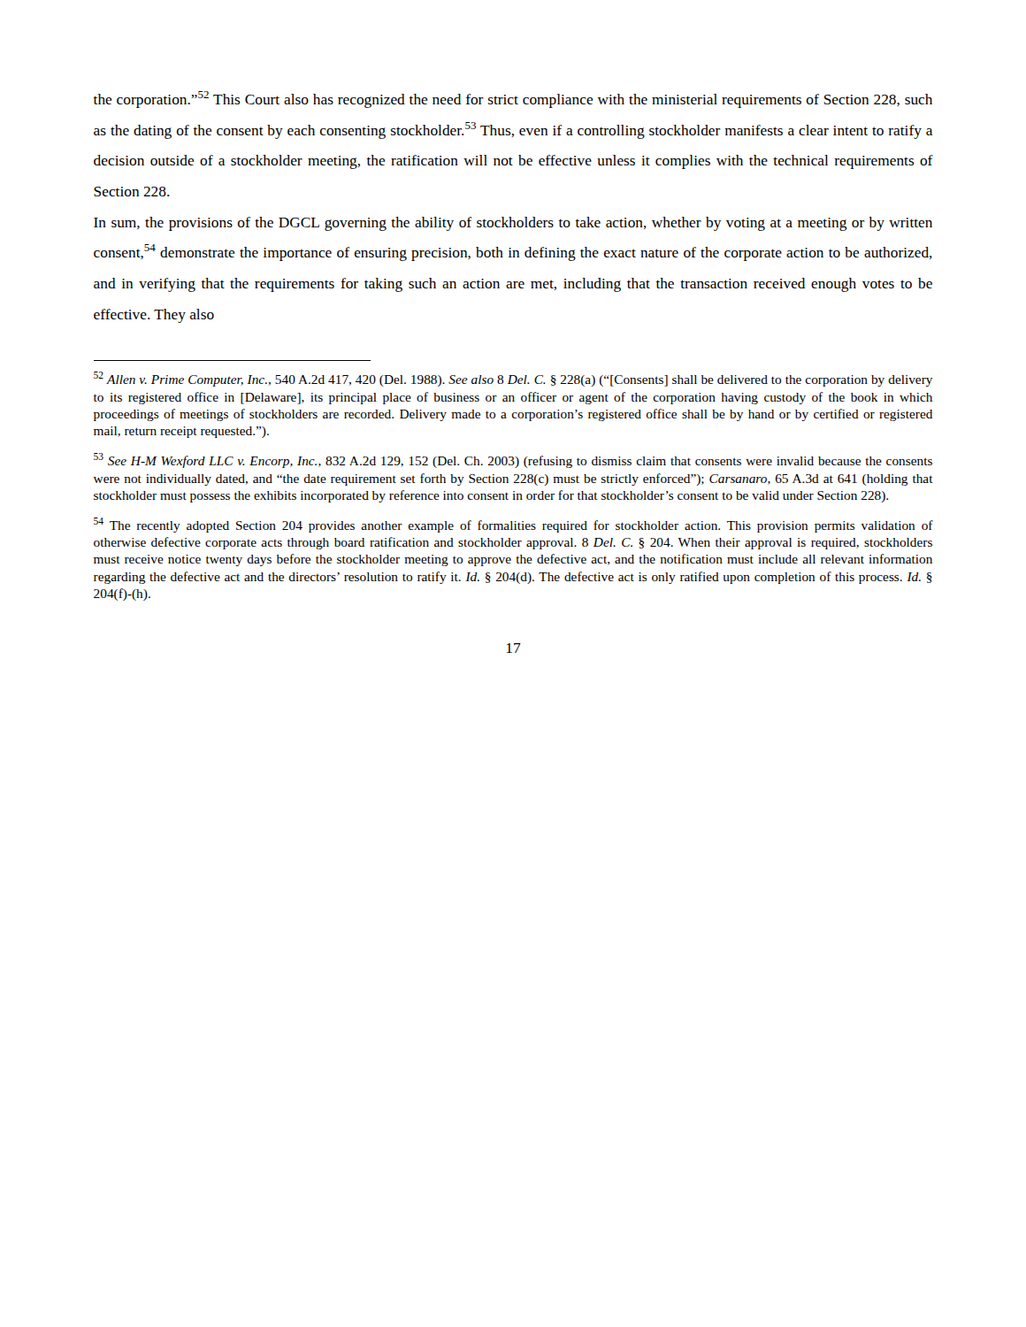the corporation.”52 This Court also has recognized the need for strict compliance with the ministerial requirements of Section 228, such as the dating of the consent by each consenting stockholder.53 Thus, even if a controlling stockholder manifests a clear intent to ratify a decision outside of a stockholder meeting, the ratification will not be effective unless it complies with the technical requirements of Section 228.
In sum, the provisions of the DGCL governing the ability of stockholders to take action, whether by voting at a meeting or by written consent,54 demonstrate the importance of ensuring precision, both in defining the exact nature of the corporate action to be authorized, and in verifying that the requirements for taking such an action are met, including that the transaction received enough votes to be effective. They also
52 Allen v. Prime Computer, Inc., 540 A.2d 417, 420 (Del. 1988). See also 8 Del. C. § 228(a) (“[Consents] shall be delivered to the corporation by delivery to its registered office in [Delaware], its principal place of business or an officer or agent of the corporation having custody of the book in which proceedings of meetings of stockholders are recorded. Delivery made to a corporation’s registered office shall be by hand or by certified or registered mail, return receipt requested.”).
53 See H-M Wexford LLC v. Encorp, Inc., 832 A.2d 129, 152 (Del. Ch. 2003) (refusing to dismiss claim that consents were invalid because the consents were not individually dated, and “the date requirement set forth by Section 228(c) must be strictly enforced”); Carsanaro, 65 A.3d at 641 (holding that stockholder must possess the exhibits incorporated by reference into consent in order for that stockholder’s consent to be valid under Section 228).
54 The recently adopted Section 204 provides another example of formalities required for stockholder action. This provision permits validation of otherwise defective corporate acts through board ratification and stockholder approval. 8 Del. C. § 204. When their approval is required, stockholders must receive notice twenty days before the stockholder meeting to approve the defective act, and the notification must include all relevant information regarding the defective act and the directors’ resolution to ratify it. Id. § 204(d). The defective act is only ratified upon completion of this process. Id. § 204(f)-(h).
17